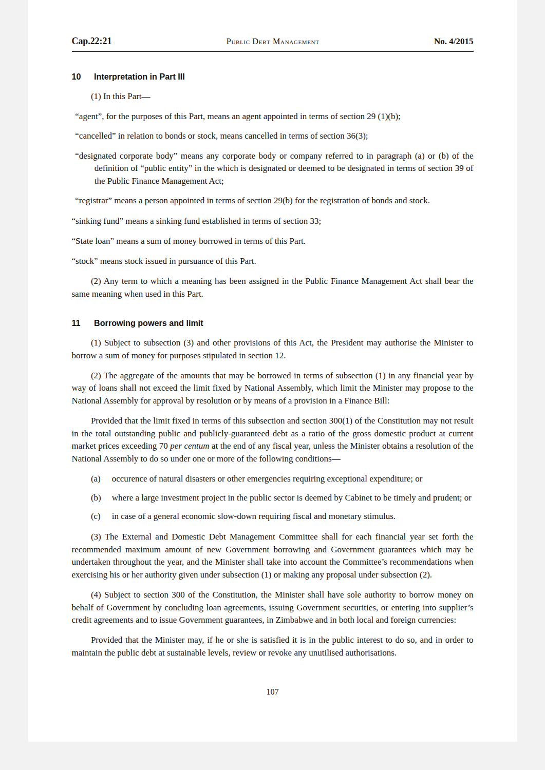Cap.22:21
Public Debt Management
No. 4/2015
10 Interpretation in Part III
(1) In this Part—
“agent”, for the purposes of this Part, means an agent appointed in terms of section 29 (1)(b);
“cancelled” in relation to bonds or stock, means cancelled in terms of section 36(3);
“designated corporate body” means any corporate body or company referred to in paragraph (a) or (b) of the definition of “public entity” in the which is designated or deemed to be designated in terms of section 39 of the Public Finance Management Act;
“registrar” means a person appointed in terms of section 29(b) for the registration of bonds and stock.
“sinking fund” means a sinking fund established in terms of section 33;
“State loan” means a sum of money borrowed in terms of this Part.
“stock” means stock issued in pursuance of this Part.
(2) Any term to which a meaning has been assigned in the Public Finance Management Act shall bear the same meaning when used in this Part.
11 Borrowing powers and limit
(1) Subject to subsection (3) and other provisions of this Act, the President may authorise the Minister to borrow a sum of money for purposes stipulated in section 12.
(2) The aggregate of the amounts that may be borrowed in terms of subsection (1) in any financial year by way of loans shall not exceed the limit fixed by National Assembly, which limit the Minister may propose to the National Assembly for approval by resolution or by means of a provision in a Finance Bill:
Provided that the limit fixed in terms of this subsection and section 300(1) of the Constitution may not result in the total outstanding public and publicly-guaranteed debt as a ratio of the gross domestic product at current market prices exceeding 70 per centum at the end of any fiscal year, unless the Minister obtains a resolution of the National Assembly to do so under one or more of the following conditions—
occurence of natural disasters or other emergencies requiring exceptional expenditure; or
where a large investment project in the public sector is deemed by Cabinet to be timely and prudent; or
in case of a general economic slow-down requiring fiscal and monetary stimulus.
(3) The External and Domestic Debt Management Committee shall for each financial year set forth the recommended maximum amount of new Government borrowing and Government guarantees which may be undertaken throughout the year, and the Minister shall take into account the Committee’s recommendations when exercising his or her authority given under subsection (1) or making any proposal under subsection (2).
(4) Subject to section 300 of the Constitution, the Minister shall have sole authority to borrow money on behalf of Government by concluding loan agreements, issuing Government securities, or entering into supplier’s credit agreements and to issue Government guarantees, in Zimbabwe and in both local and foreign currencies:
Provided that the Minister may, if he or she is satisfied it is in the public interest to do so, and in order to maintain the public debt at sustainable levels, review or revoke any unutilised authorisations.
107